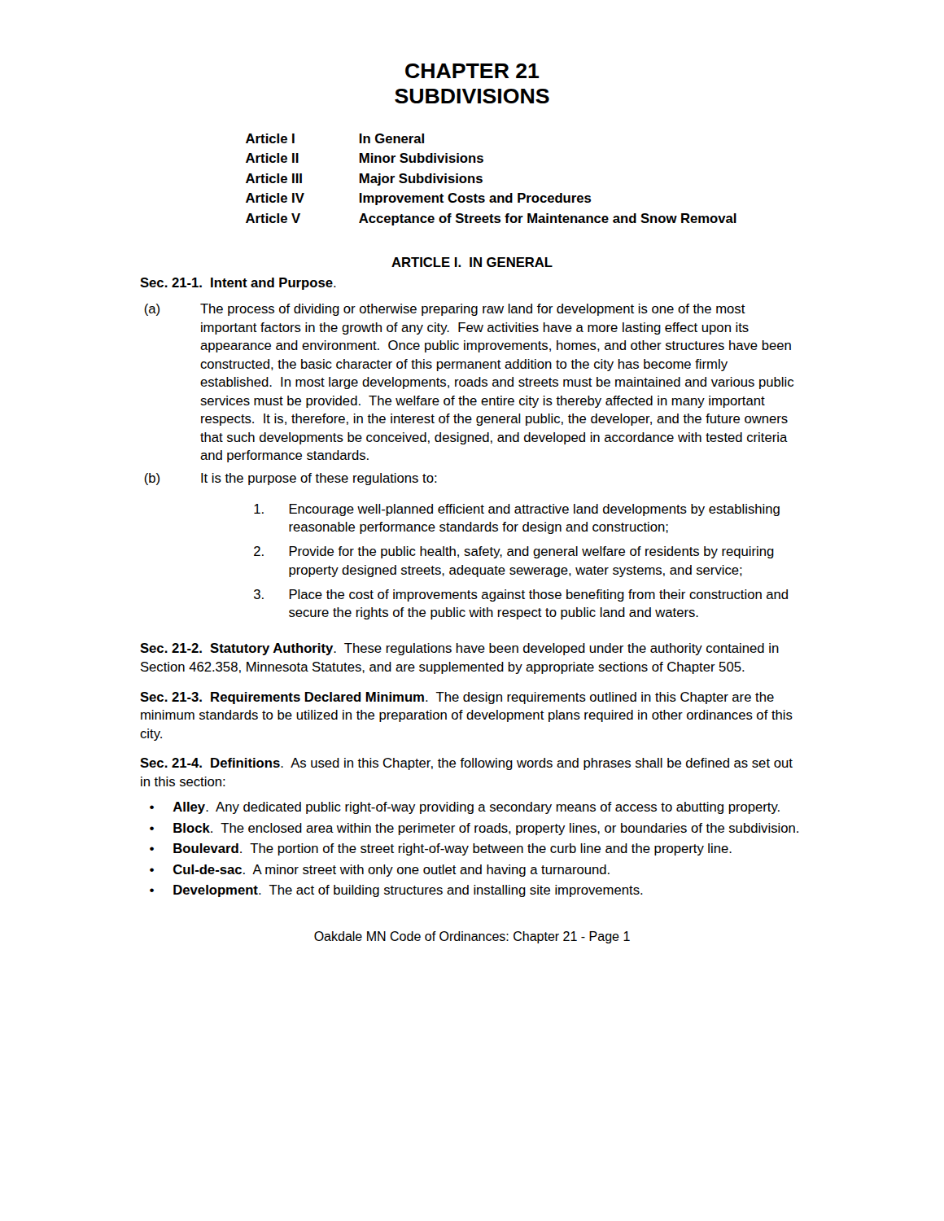CHAPTER 21SUBDIVISIONS
| Article I | In General |
| Article II | Minor Subdivisions |
| Article III | Major Subdivisions |
| Article IV | Improvement Costs and Procedures |
| Article V | Acceptance of Streets for Maintenance and Snow Removal |
ARTICLE I. IN GENERAL
Sec. 21-1. Intent and Purpose.
(a)
The process of dividing or otherwise preparing raw land for development is one of the most important factors in the growth of any city. Few activities have a more lasting effect upon its appearance and environment. Once public improvements, homes, and other structures have been constructed, the basic character of this permanent addition to the city has become firmly established. In most large developments, roads and streets must be maintained and various public services must be provided. The welfare of the entire city is thereby affected in many important respects. It is, therefore, in the interest of the general public, the developer, and the future owners that such developments be conceived, designed, and developed in accordance with tested criteria and performance standards.
(b)
It is the purpose of these regulations to:
1.
Encourage well-planned efficient and attractive land developments by establishing reasonable performance standards for design and construction;
2.
Provide for the public health, safety, and general welfare of residents by requiring property designed streets, adequate sewerage, water systems, and service;
3.
Place the cost of improvements against those benefiting from their construction and secure the rights of the public with respect to public land and waters.
Sec. 21-2. Statutory Authority. These regulations have been developed under the authority contained in Section 462.358, Minnesota Statutes, and are supplemented by appropriate sections of Chapter 505.
Sec. 21-3. Requirements Declared Minimum. The design requirements outlined in this Chapter are the minimum standards to be utilized in the preparation of development plans required in other ordinances of this city.
Sec. 21-4. Definitions. As used in this Chapter, the following words and phrases shall be defined as set out in this section:
Alley. Any dedicated public right-of-way providing a secondary means of access to abutting property.
Block. The enclosed area within the perimeter of roads, property lines, or boundaries of the subdivision.
Boulevard. The portion of the street right-of-way between the curb line and the property line.
Cul-de-sac. A minor street with only one outlet and having a turnaround.
Development. The act of building structures and installing site improvements.
Oakdale MN Code of Ordinances: Chapter 21 - Page 1